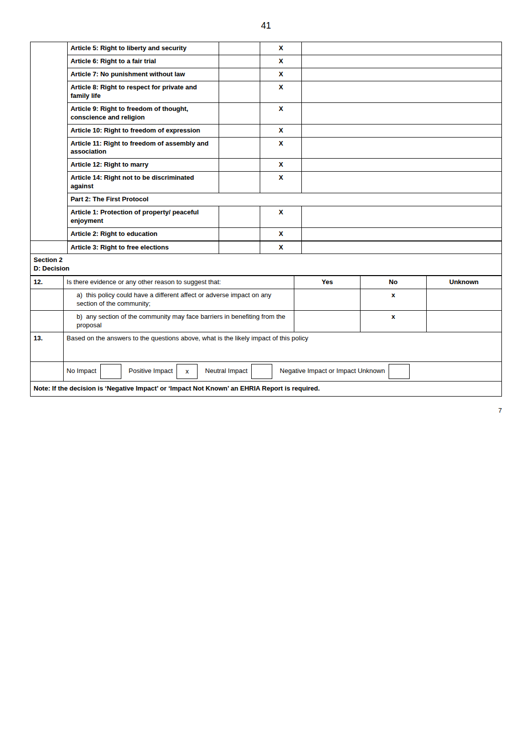41
| | Article 5: Right to liberty and security | | X | |
| Article 6: Right to a fair trial | | X | |
| Article 7: No punishment without law | | X | |
| Article 8: Right to respect for private and family life | | X | |
| Article 9: Right to freedom of thought, conscience and religion | | X | |
| Article 10: Right to freedom of expression | | X | |
| Article 11: Right to freedom of assembly and association | | X | |
| Article 12: Right to marry | | X | |
| Article 14: Right not to be discriminated against | | X | |
| Part 2: The First Protocol |
| Article 1: Protection of property/ peaceful enjoyment | | X | |
| Article 2: Right to education | | X | |
| | Article 3: Right to free elections | | X | |
| Section 2 D: Decision |
| 12. | Is there evidence or any other reason to suggest that: | Yes | No | Unknown |
| | a) this policy could have a different affect or adverse impact on any section of the community; | | x | |
| | b) any section of the community may face barriers in benefiting from the proposal | | x | |
| 13. | Based on the answers to the questions above, what is the likely impact of this policy |
| | No Impact Positive Impact x Neutral Impact Negative Impact or Impact Unknown |
Note: If the decision is ‘Negative Impact’ or ‘Impact Not Known’ an EHRIA Report is required.
7